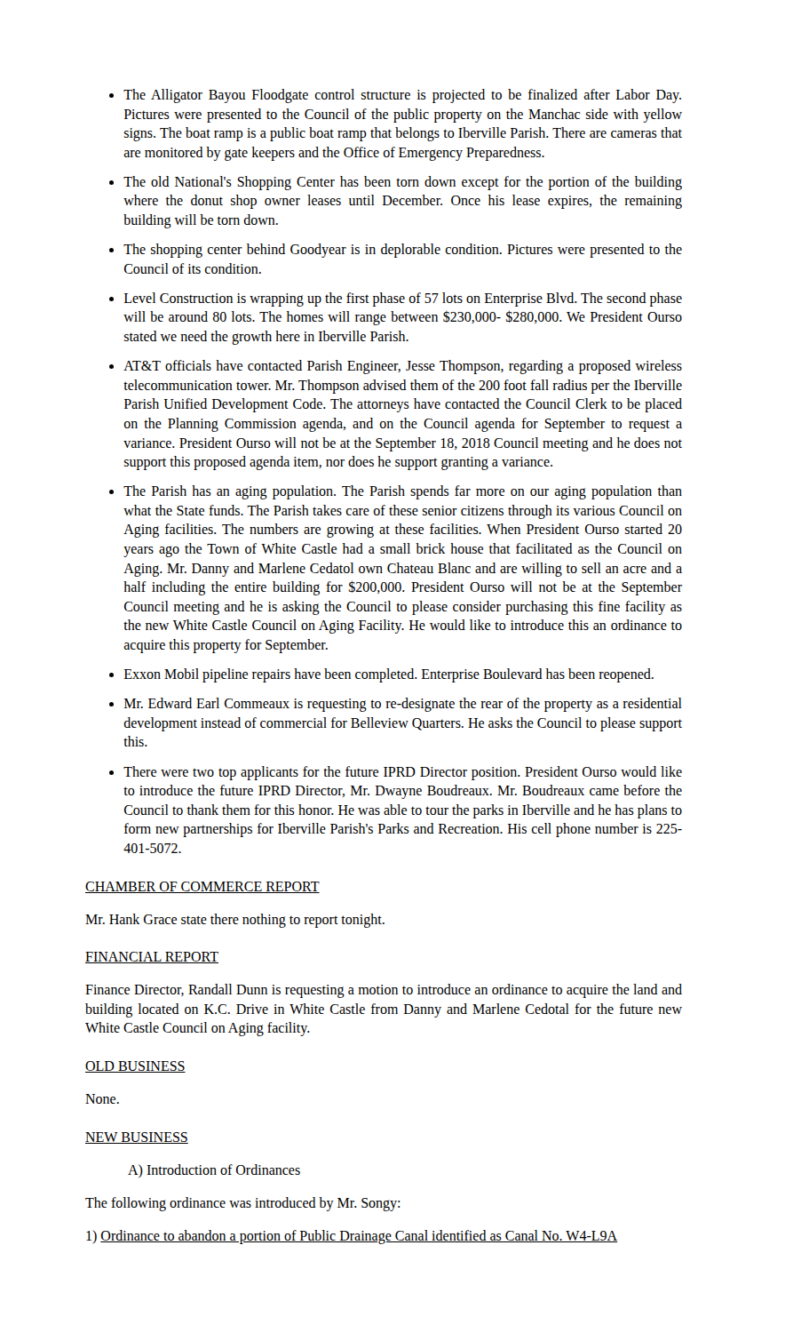The Alligator Bayou Floodgate control structure is projected to be finalized after Labor Day. Pictures were presented to the Council of the public property on the Manchac side with yellow signs. The boat ramp is a public boat ramp that belongs to Iberville Parish. There are cameras that are monitored by gate keepers and the Office of Emergency Preparedness.
The old National's Shopping Center has been torn down except for the portion of the building where the donut shop owner leases until December. Once his lease expires, the remaining building will be torn down.
The shopping center behind Goodyear is in deplorable condition. Pictures were presented to the Council of its condition.
Level Construction is wrapping up the first phase of 57 lots on Enterprise Blvd. The second phase will be around 80 lots. The homes will range between $230,000- $280,000. We President Ourso stated we need the growth here in Iberville Parish.
AT&T officials have contacted Parish Engineer, Jesse Thompson, regarding a proposed wireless telecommunication tower. Mr. Thompson advised them of the 200 foot fall radius per the Iberville Parish Unified Development Code. The attorneys have contacted the Council Clerk to be placed on the Planning Commission agenda, and on the Council agenda for September to request a variance. President Ourso will not be at the September 18, 2018 Council meeting and he does not support this proposed agenda item, nor does he support granting a variance.
The Parish has an aging population. The Parish spends far more on our aging population than what the State funds. The Parish takes care of these senior citizens through its various Council on Aging facilities. The numbers are growing at these facilities. When President Ourso started 20 years ago the Town of White Castle had a small brick house that facilitated as the Council on Aging. Mr. Danny and Marlene Cedatol own Chateau Blanc and are willing to sell an acre and a half including the entire building for $200,000. President Ourso will not be at the September Council meeting and he is asking the Council to please consider purchasing this fine facility as the new White Castle Council on Aging Facility. He would like to introduce this an ordinance to acquire this property for September.
Exxon Mobil pipeline repairs have been completed. Enterprise Boulevard has been reopened.
Mr. Edward Earl Commeaux is requesting to re-designate the rear of the property as a residential development instead of commercial for Belleview Quarters. He asks the Council to please support this.
There were two top applicants for the future IPRD Director position. President Ourso would like to introduce the future IPRD Director, Mr. Dwayne Boudreaux. Mr. Boudreaux came before the Council to thank them for this honor. He was able to tour the parks in Iberville and he has plans to form new partnerships for Iberville Parish's Parks and Recreation. His cell phone number is 225-401-5072.
CHAMBER OF COMMERCE REPORT
Mr. Hank Grace state there nothing to report tonight.
FINANCIAL REPORT
Finance Director, Randall Dunn is requesting a motion to introduce an ordinance to acquire the land and building located on K.C. Drive in White Castle from Danny and Marlene Cedotal for the future new White Castle Council on Aging facility.
OLD BUSINESS
None.
NEW BUSINESS
A) Introduction of Ordinances
The following ordinance was introduced by Mr. Songy:
1) Ordinance to abandon a portion of Public Drainage Canal identified as Canal No. W4-L9A